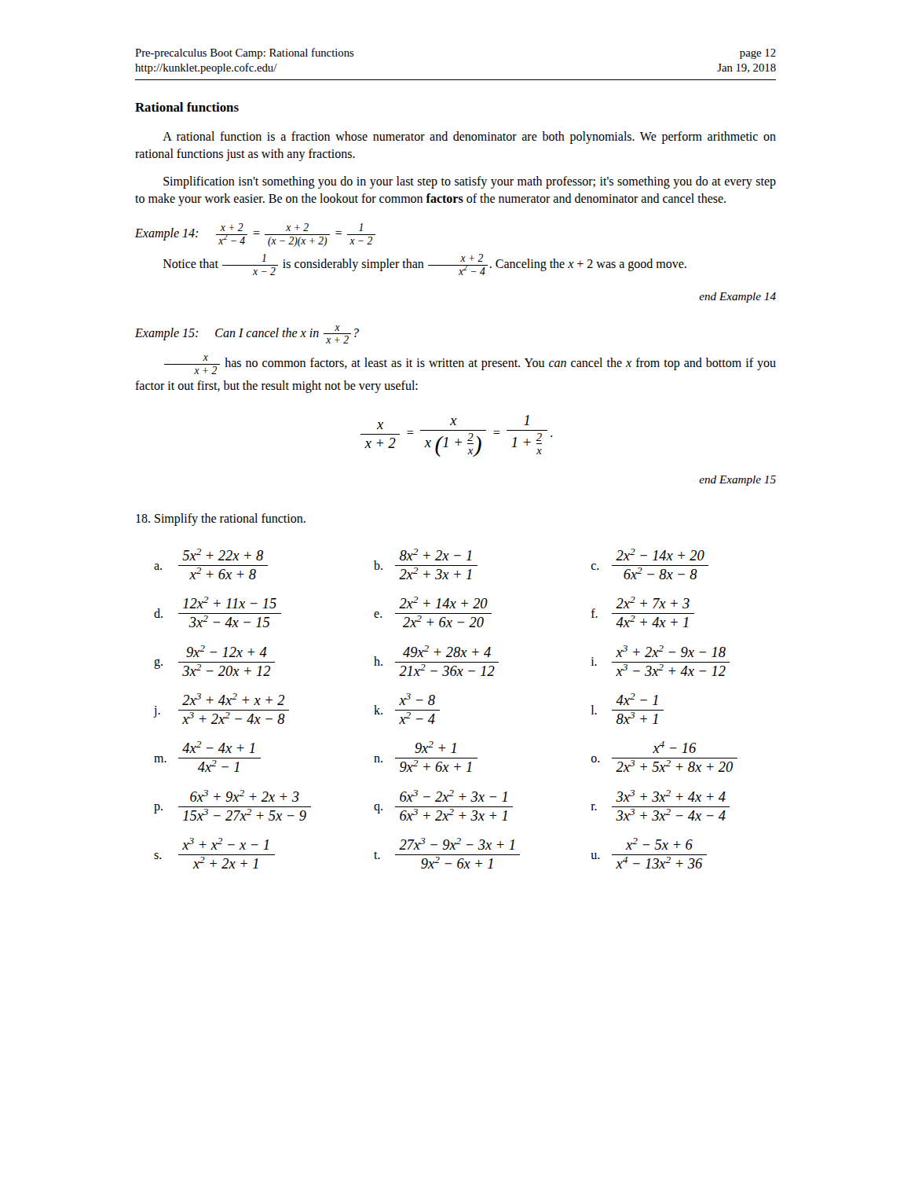Pre-precalculus Boot Camp: Rational functions
http://kunklet.people.cofc.edu/
page 12
Jan 19, 2018
Rational functions
A rational function is a fraction whose numerator and denominator are both polynomials. We perform arithmetic on rational functions just as with any fractions.
Simplification isn't something you do in your last step to satisfy your math professor; it's something you do at every step to make your work easier. Be on the lookout for common factors of the numerator and denominator and cancel these.
Example 14: x + 2 x2 − 4 = x + 2(x − 2)(x + 2) = 1 x − 2
Notice that 1 x − 2 is considerably simpler than x + 2 x2 − 4. Canceling the x + 2 was a good move.
end Example 14
Example 15: Can I cancel the x in xx + 2?
xx + 2 has no common factors, at least as it is written at present. You can cancel the x from top and bottom if you factor it out first, but the result might not be very useful:
xx + 2 = x x (1 + 2 x) = 1 1 + 2 x .
end Example 15
18. Simplify the rational function.
| a. | 5x 2 + 22x + 8 x 2 + 6x + 8 | | b. | 8x 2 + 2x − 1 2x 2 + 3x + 1 | | c. | 2x 2 − 14x + 20 6x 2 − 8x − 8 |
| d. | 12x 2 + 11x − 15 3x 2 − 4x − 15 | | e. | 2x 2 + 14x + 20 2x 2 + 6x − 20 | | f. | 2x 2 + 7x + 3 4x 2 + 4x + 1 |
| g. | 9x 2 − 12x + 4 3x 2 − 20x + 12 | | h. | 49x 2 + 28x + 4 21x 2 − 36x − 12 | | i. | x 3 + 2x 2 − 9x − 18 x 3 − 3x 2 + 4x − 12 |
| j. | 2x 3 + 4x 2 + x + 2 x 3 + 2x 2 − 4x − 8 | | k. | x 3 − 8 x 2 − 4 | | l. | 4x 2 − 1 8x 3 + 1 |
| m. | 4x 2 − 4x + 1 4x 2 − 1 | | n. | 9x 2 + 1 9x 2 + 6x + 1 | | o. | x 4 − 16 2x 3 + 5x 2 + 8x + 20 |
| p. | 6x 3 + 9x 2 + 2x + 3 15x 3 − 27x 2 + 5x − 9 | | q. | 6x 3 − 2x 2 + 3x − 1 6x 3 + 2x 2 + 3x + 1 | | r. | 3x 3 + 3x 2 + 4x + 4 3x 3 + 3x 2 − 4x − 4 |
| s. | x 3 + x 2 − x − 1 x 2 + 2x + 1 | | t. | 27x 3 − 9x 2 − 3x + 1 9x 2 − 6x + 1 | | u. | x 2 − 5x + 6 x 4 − 13x 2 + 36 |